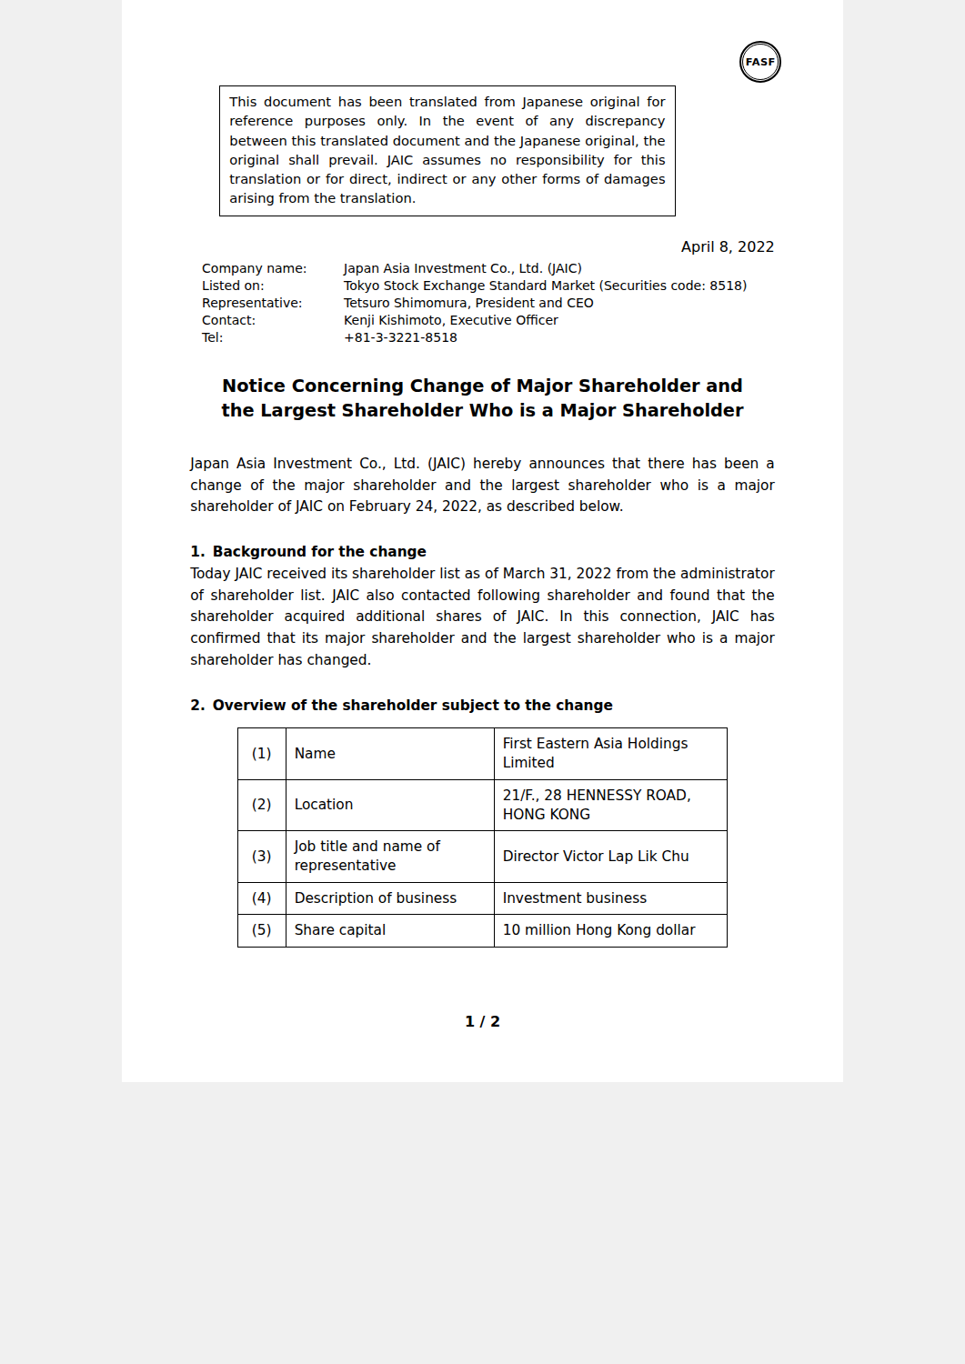FASF
This document has been translated from Japanese original for reference purposes only. In the event of any discrepancy between this translated document and the Japanese original, the original shall prevail. JAIC assumes no responsibility for this translation or for direct, indirect or any other forms of damages arising from the translation.
April 8, 2022
| Company name: | Japan Asia Investment Co., Ltd. (JAIC) |
| Listed on: | Tokyo Stock Exchange Standard Market (Securities code: 8518) |
| Representative: | Tetsuro Shimomura, President and CEO |
| Contact: | Kenji Kishimoto, Executive Officer |
| Tel: | +81-3-3221-8518 |
Notice Concerning Change of Major Shareholder and the Largest Shareholder Who is a Major Shareholder
Japan Asia Investment Co., Ltd. (JAIC) hereby announces that there has been a change of the major shareholder and the largest shareholder who is a major shareholder of JAIC on February 24, 2022, as described below.
1. Background for the change
Today JAIC received its shareholder list as of March 31, 2022 from the administrator of shareholder list. JAIC also contacted following shareholder and found that the shareholder acquired additional shares of JAIC. In this connection, JAIC has confirmed that its major shareholder and the largest shareholder who is a major shareholder has changed.
2. Overview of the shareholder subject to the change
| (1) | Name | First Eastern Asia Holdings Limited |
| (2) | Location | 21/F., 28 HENNESSY ROAD, HONG KONG |
| (3) | Job title and name of representative | Director Victor Lap Lik Chu |
| (4) | Description of business | Investment business |
| (5) | Share capital | 10 million Hong Kong dollar |
1 / 2